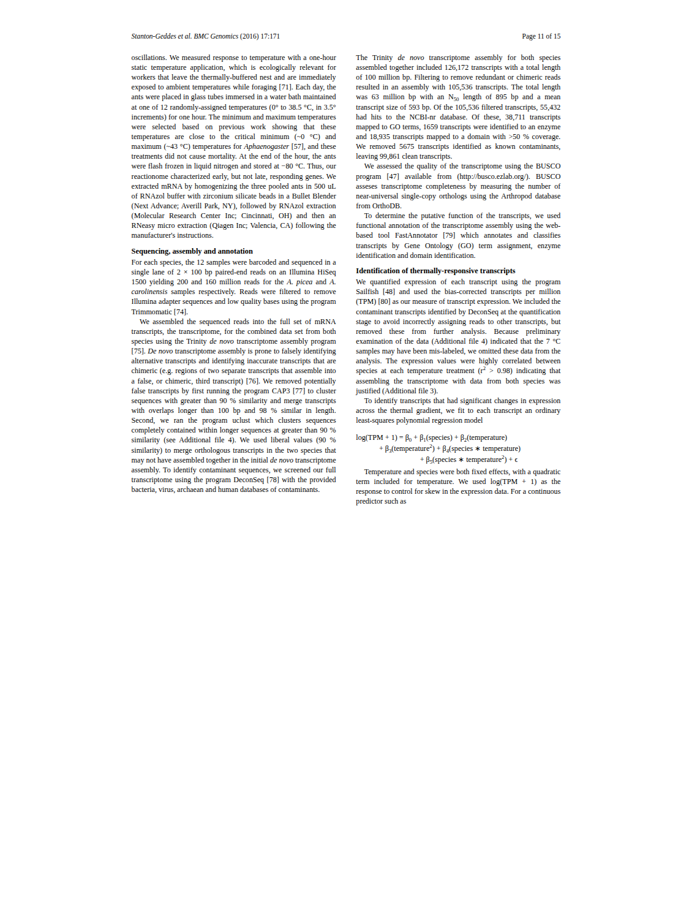Stanton-Geddes et al. BMC Genomics (2016) 17:171
Page 11 of 15
oscillations. We measured response to temperature with a one-hour static temperature application, which is ecologically relevant for workers that leave the thermally-buffered nest and are immediately exposed to ambient temperatures while foraging [71]. Each day, the ants were placed in glass tubes immersed in a water bath maintained at one of 12 randomly-assigned temperatures (0° to 38.5 °C, in 3.5° increments) for one hour. The minimum and maximum temperatures were selected based on previous work showing that these temperatures are close to the critical minimum (~0 °C) and maximum (~43 °C) temperatures for Aphaenogaster [57], and these treatments did not cause mortality. At the end of the hour, the ants were flash frozen in liquid nitrogen and stored at −80 °C. Thus, our reactionome characterized early, but not late, responding genes. We extracted mRNA by homogenizing the three pooled ants in 500 uL of RNAzol buffer with zirconium silicate beads in a Bullet Blender (Next Advance; Averill Park, NY), followed by RNAzol extraction (Molecular Research Center Inc; Cincinnati, OH) and then an RNeasy micro extraction (Qiagen Inc; Valencia, CA) following the manufacturer's instructions.
Sequencing, assembly and annotation
For each species, the 12 samples were barcoded and sequenced in a single lane of 2 × 100 bp paired-end reads on an Illumina HiSeq 1500 yielding 200 and 160 million reads for the A. picea and A. carolinensis samples respectively. Reads were filtered to remove Illumina adapter sequences and low quality bases using the program Trimmomatic [74].
We assembled the sequenced reads into the full set of mRNA transcripts, the transcriptome, for the combined data set from both species using the Trinity de novo transcriptome assembly program [75]. De novo transcriptome assembly is prone to falsely identifying alternative transcripts and identifying inaccurate transcripts that are chimeric (e.g. regions of two separate transcripts that assemble into a false, or chimeric, third transcript) [76]. We removed potentially false transcripts by first running the program CAP3 [77] to cluster sequences with greater than 90 % similarity and merge transcripts with overlaps longer than 100 bp and 98 % similar in length. Second, we ran the program uclust which clusters sequences completely contained within longer sequences at greater than 90 % similarity (see Additional file 4). We used liberal values (90 % similarity) to merge orthologous transcripts in the two species that may not have assembled together in the initial de novo transcriptome assembly. To identify contaminant sequences, we screened our full transcriptome using the program DeconSeq [78] with the provided bacteria, virus, archaean and human databases of contaminants.
The Trinity de novo transcriptome assembly for both species assembled together included 126,172 transcripts with a total length of 100 million bp. Filtering to remove redundant or chimeric reads resulted in an assembly with 105,536 transcripts. The total length was 63 million bp with an N50 length of 895 bp and a mean transcript size of 593 bp. Of the 105,536 filtered transcripts, 55,432 had hits to the NCBI-nr database. Of these, 38,711 transcripts mapped to GO terms, 1659 transcripts were identified to an enzyme and 18,935 transcripts mapped to a domain with >50 % coverage. We removed 5675 transcripts identified as known contaminants, leaving 99,861 clean transcripts.
We assessed the quality of the transcriptome using the BUSCO program [47] available from (http://busco.ezlab.org/). BUSCO asseses transcriptome completeness by measuring the number of near-universal single-copy orthologs using the Arthropod database from OrthoDB.
To determine the putative function of the transcripts, we used functional annotation of the transcriptome assembly using the web-based tool FastAnnotator [79] which annotates and classifies transcripts by Gene Ontology (GO) term assignment, enzyme identification and domain identification.
Identification of thermally-responsive transcripts
We quantified expression of each transcript using the program Sailfish [48] and used the bias-corrected transcripts per million (TPM) [80] as our measure of transcript expression. We included the contaminant transcripts identified by DeconSeq at the quantification stage to avoid incorrectly assigning reads to other transcripts, but removed these from further analysis. Because preliminary examination of the data (Additional file 4) indicated that the 7 °C samples may have been mis-labeled, we omitted these data from the analysis. The expression values were highly correlated between species at each temperature treatment (r2 > 0.98) indicating that assembling the transcriptome with data from both species was justified (Additional file 3).
To identify transcripts that had significant changes in expression across the thermal gradient, we fit to each transcript an ordinary least-squares polynomial regression model
log(TPM + 1) = β0 + β1(species) + β2(temperature)
+ β3(temperature2) + β4(species ∗ temperature)
+ β5(species ∗ temperature2) + ϵ
Temperature and species were both fixed effects, with a quadratic term included for temperature. We used log(TPM + 1) as the response to control for skew in the expression data. For a continuous predictor such as